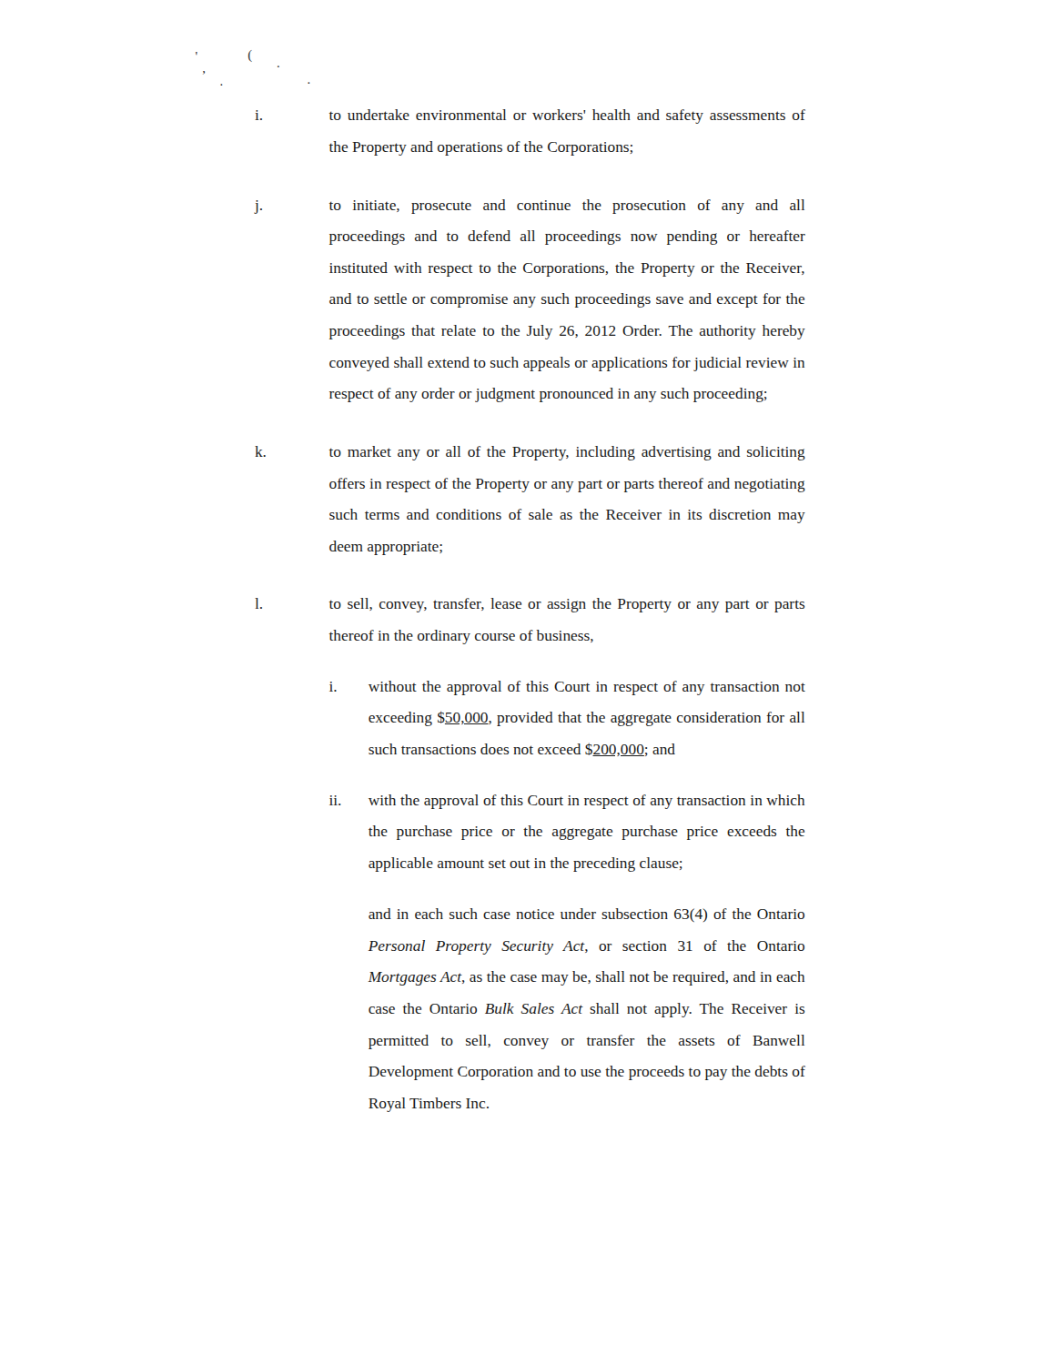' , ( . . .
i. to undertake environmental or workers' health and safety assessments of the Property and operations of the Corporations;
j. to initiate, prosecute and continue the prosecution of any and all proceedings and to defend all proceedings now pending or hereafter instituted with respect to the Corporations, the Property or the Receiver, and to settle or compromise any such proceedings save and except for the proceedings that relate to the July 26, 2012 Order. The authority hereby conveyed shall extend to such appeals or applications for judicial review in respect of any order or judgment pronounced in any such proceeding;
k. to market any or all of the Property, including advertising and soliciting offers in respect of the Property or any part or parts thereof and negotiating such terms and conditions of sale as the Receiver in its discretion may deem appropriate;
l. to sell, convey, transfer, lease or assign the Property or any part or parts thereof in the ordinary course of business,
i. without the approval of this Court in respect of any transaction not exceeding $50,000, provided that the aggregate consideration for all such transactions does not exceed $200,000; and
ii. with the approval of this Court in respect of any transaction in which the purchase price or the aggregate purchase price exceeds the applicable amount set out in the preceding clause;
and in each such case notice under subsection 63(4) of the Ontario Personal Property Security Act, or section 31 of the Ontario Mortgages Act, as the case may be, shall not be required, and in each case the Ontario Bulk Sales Act shall not apply. The Receiver is permitted to sell, convey or transfer the assets of Banwell Development Corporation and to use the proceeds to pay the debts of Royal Timbers Inc.